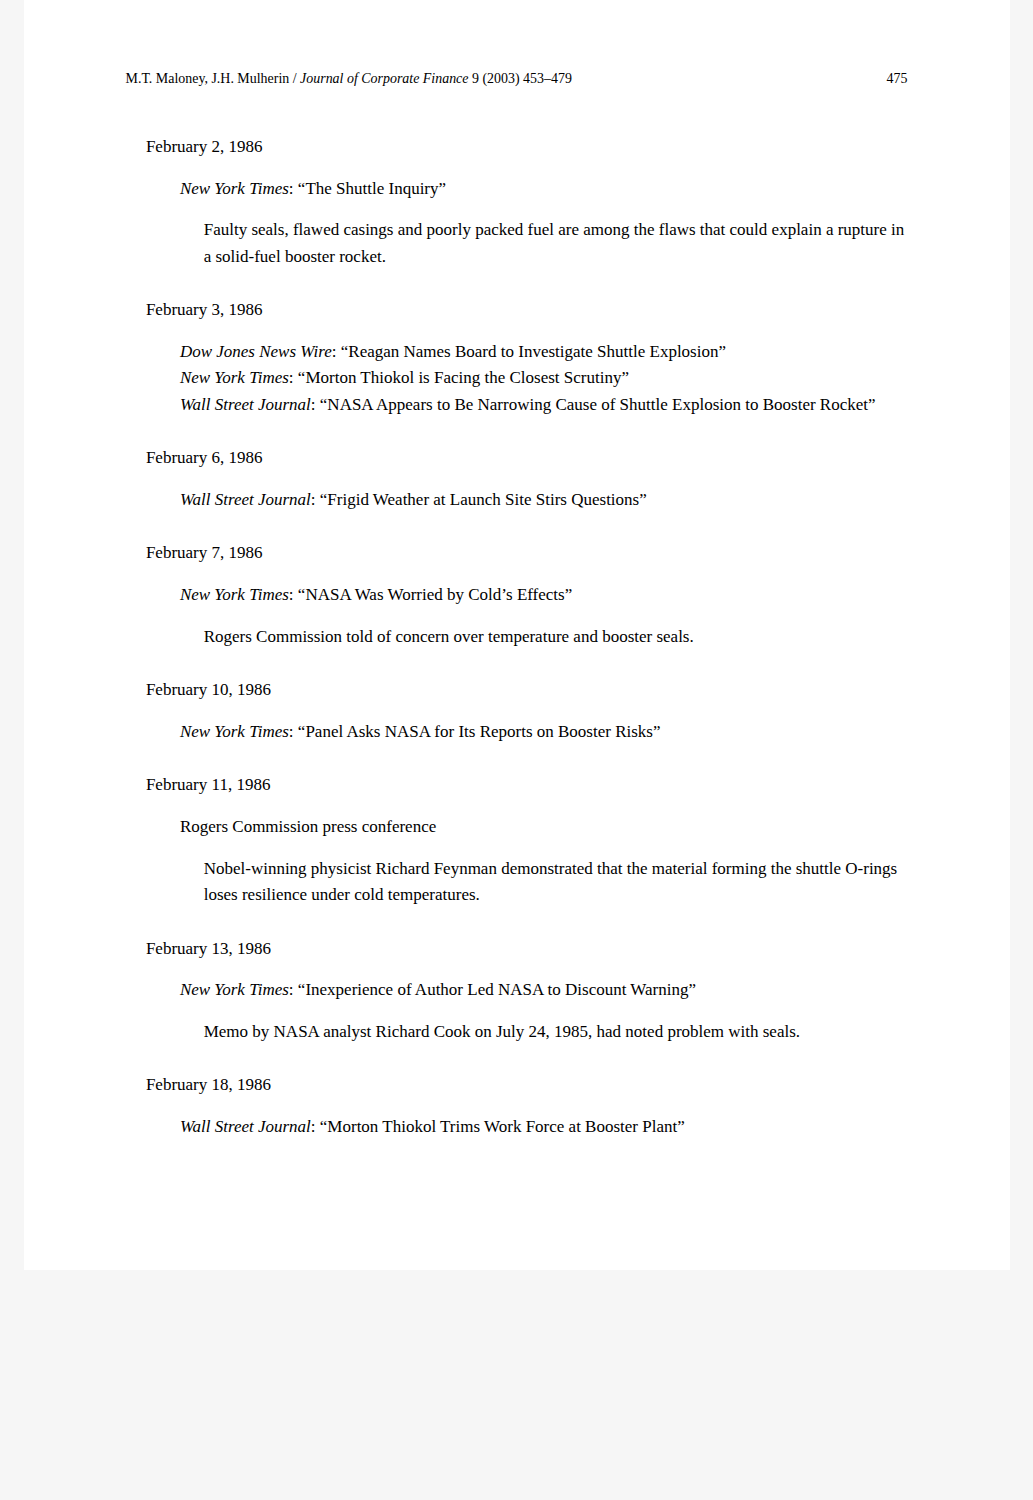M.T. Maloney, J.H. Mulherin / Journal of Corporate Finance 9 (2003) 453–479 475
February 2, 1986
New York Times: “The Shuttle Inquiry”
Faulty seals, flawed casings and poorly packed fuel are among the flaws that could explain a rupture in a solid-fuel booster rocket.
February 3, 1986
Dow Jones News Wire: “Reagan Names Board to Investigate Shuttle Explosion”
New York Times: “Morton Thiokol is Facing the Closest Scrutiny”
Wall Street Journal: “NASA Appears to Be Narrowing Cause of Shuttle Explosion to Booster Rocket”
February 6, 1986
Wall Street Journal: “Frigid Weather at Launch Site Stirs Questions”
February 7, 1986
New York Times: “NASA Was Worried by Cold’s Effects”
Rogers Commission told of concern over temperature and booster seals.
February 10, 1986
New York Times: “Panel Asks NASA for Its Reports on Booster Risks”
February 11, 1986
Rogers Commission press conference
Nobel-winning physicist Richard Feynman demonstrated that the material forming the shuttle O-rings loses resilience under cold temperatures.
February 13, 1986
New York Times: “Inexperience of Author Led NASA to Discount Warning”
Memo by NASA analyst Richard Cook on July 24, 1985, had noted problem with seals.
February 18, 1986
Wall Street Journal: “Morton Thiokol Trims Work Force at Booster Plant”